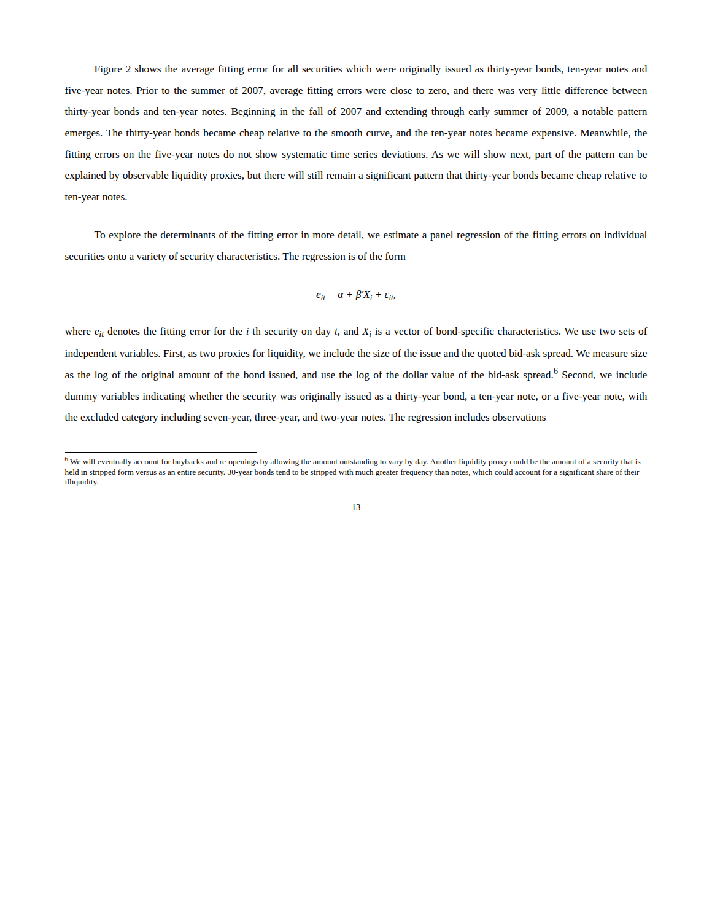Figure 2 shows the average fitting error for all securities which were originally issued as thirty-year bonds, ten-year notes and five-year notes. Prior to the summer of 2007, average fitting errors were close to zero, and there was very little difference between thirty-year bonds and ten-year notes. Beginning in the fall of 2007 and extending through early summer of 2009, a notable pattern emerges. The thirty-year bonds became cheap relative to the smooth curve, and the ten-year notes became expensive. Meanwhile, the fitting errors on the five-year notes do not show systematic time series deviations. As we will show next, part of the pattern can be explained by observable liquidity proxies, but there will still remain a significant pattern that thirty-year bonds became cheap relative to ten-year notes.
To explore the determinants of the fitting error in more detail, we estimate a panel regression of the fitting errors on individual securities onto a variety of security characteristics. The regression is of the form
eit = α + β′Xi + εit,
where eit denotes the fitting error for the i th security on day t, and Xi is a vector of bond-specific characteristics. We use two sets of independent variables. First, as two proxies for liquidity, we include the size of the issue and the quoted bid-ask spread. We measure size as the log of the original amount of the bond issued, and use the log of the dollar value of the bid-ask spread.6 Second, we include dummy variables indicating whether the security was originally issued as a thirty-year bond, a ten-year note, or a five-year note, with the excluded category including seven-year, three-year, and two-year notes. The regression includes observations
6 We will eventually account for buybacks and re-openings by allowing the amount outstanding to vary by day. Another liquidity proxy could be the amount of a security that is held in stripped form versus as an entire security. 30-year bonds tend to be stripped with much greater frequency than notes, which could account for a significant share of their illiquidity.
13